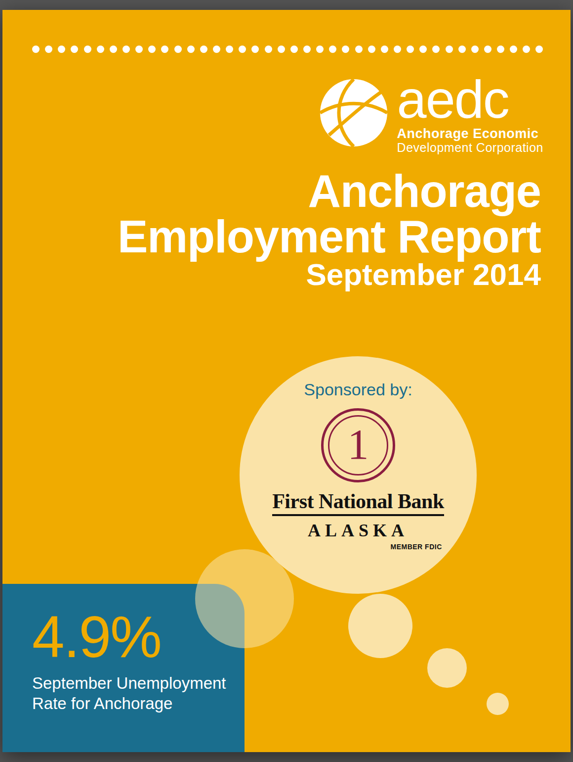aedc
Anchorage Economic
Development Corporation
Anchorage
Employment Report
September 2014
Sponsored by:
1
First National Bank
ALASKA
MEMBER FDIC
4.9%
September Unemployment
Rate for Anchorage